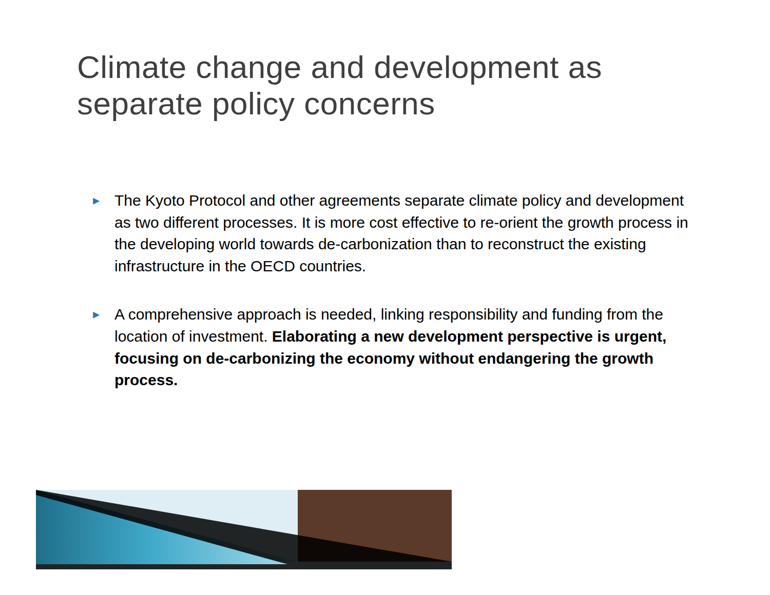Climate change and development as separate policy concerns
The Kyoto Protocol and other agreements separate climate policy and development as two different processes. It is more cost effective to re-orient the growth process in the developing world towards de-carbonization than to reconstruct the existing infrastructure in the OECD countries.
A comprehensive approach is needed, linking responsibility and funding from the location of investment. Elaborating a new development perspective is urgent, focusing on de-carbonizing the economy without endangering the growth process.